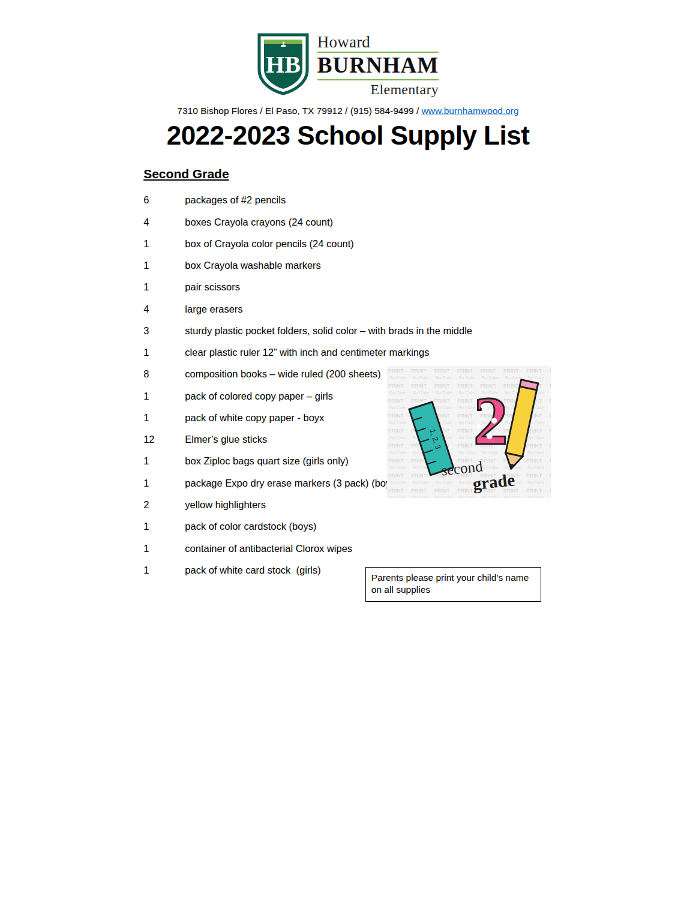HB shield HB
Howard
BURNHAM
Elementary
7310 Bishop Flores / El Paso, TX 79912 / (915) 584-9499 / www.burnhamwood.org
2022-2023 School Supply List
Second Grade
| 6 | packages of #2 pencils |
| 4 | boxes Crayola crayons (24 count) |
| 1 | box of Crayola color pencils (24 count) |
| 1 | box Crayola washable markers |
| 1 | pair scissors |
| 4 | large erasers |
| 3 | sturdy plastic pocket folders, solid color – with brads in the middle |
| 1 | clear plastic ruler 12” with inch and centimeter markings |
| 8 | composition books – wide ruled (200 sheets) |
| 1 | pack of colored copy paper – girls |
| 1 | pack of white copy paper - boyx |
| 12 | Elmer’s glue sticks |
| 1 | box Ziploc bags quart size (girls only) |
| 1 | package Expo dry erase markers (3 pack) (boys only) |
| 2 | yellow highlighters |
| 1 | pack of color cardstock (boys) |
| 1 | container of antibacterial Clorox wipes |
| 1 | pack of white card stock (girls) |
Second grade graphic PRINT So Cute 1, 2, 3 2 second grade
Parents please print your child’s name on all supplies